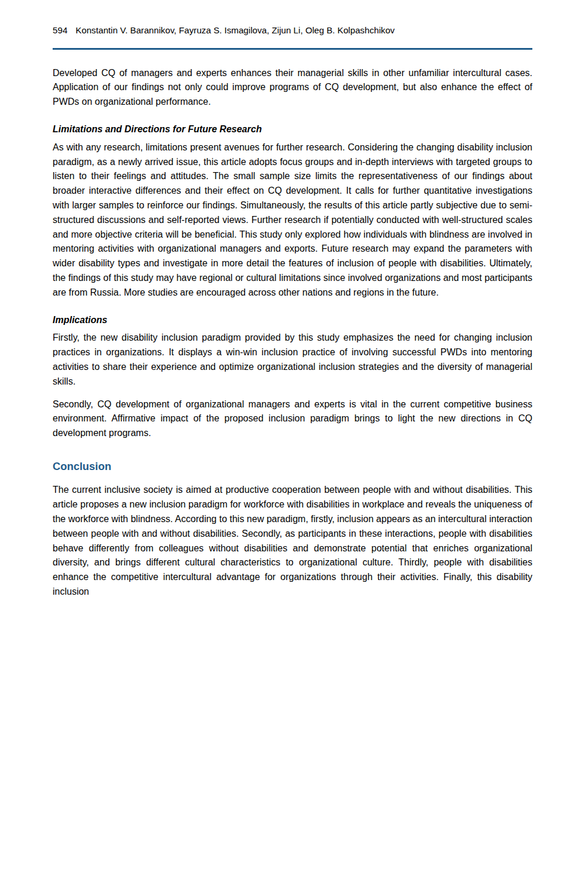594 Konstantin V. Barannikov, Fayruza S. Ismagilova, Zijun Li, Oleg B. Kolpashchikov
Developed CQ of managers and experts enhances their managerial skills in other unfamiliar intercultural cases. Application of our findings not only could improve programs of CQ development, but also enhance the effect of PWDs on organizational performance.
Limitations and Directions for Future Research
As with any research, limitations present avenues for further research. Considering the changing disability inclusion paradigm, as a newly arrived issue, this article adopts focus groups and in-depth interviews with targeted groups to listen to their feelings and attitudes. The small sample size limits the representativeness of our findings about broader interactive differences and their effect on CQ development. It calls for further quantitative investigations with larger samples to reinforce our findings. Simultaneously, the results of this article partly subjective due to semi-structured discussions and self-reported views. Further research if potentially conducted with well-structured scales and more objective criteria will be beneficial. This study only explored how individuals with blindness are involved in mentoring activities with organizational managers and exports. Future research may expand the parameters with wider disability types and investigate in more detail the features of inclusion of people with disabilities. Ultimately, the findings of this study may have regional or cultural limitations since involved organizations and most participants are from Russia. More studies are encouraged across other nations and regions in the future.
Implications
Firstly, the new disability inclusion paradigm provided by this study emphasizes the need for changing inclusion practices in organizations. It displays a win-win inclusion practice of involving successful PWDs into mentoring activities to share their experience and optimize organizational inclusion strategies and the diversity of managerial skills.
Secondly, CQ development of organizational managers and experts is vital in the current competitive business environment. Affirmative impact of the proposed inclusion paradigm brings to light the new directions in CQ development programs.
Conclusion
The current inclusive society is aimed at productive cooperation between people with and without disabilities. This article proposes a new inclusion paradigm for workforce with disabilities in workplace and reveals the uniqueness of the workforce with blindness. According to this new paradigm, firstly, inclusion appears as an intercultural interaction between people with and without disabilities. Secondly, as participants in these interactions, people with disabilities behave differently from colleagues without disabilities and demonstrate potential that enriches organizational diversity, and brings different cultural characteristics to organizational culture. Thirdly, people with disabilities enhance the competitive intercultural advantage for organizations through their activities. Finally, this disability inclusion